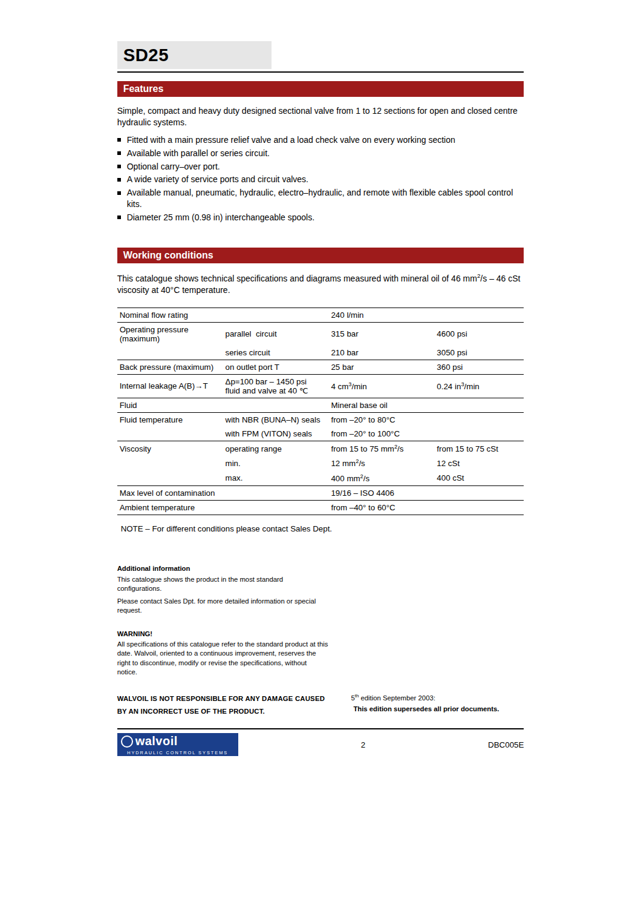SD25
Features
Simple, compact and heavy duty designed sectional valve from 1 to 12 sections for open and closed centre hydraulic systems.
Fitted with a main pressure relief valve and a load check valve on every working section
Available with parallel or series circuit.
Optional carry–over port.
A wide variety of service ports and circuit valves.
Available manual, pneumatic, hydraulic, electro–hydraulic, and remote with flexible cables spool control kits.
Diameter 25 mm (0.98 in) interchangeable spools.
Working conditions
This catalogue shows technical specifications and diagrams measured with mineral oil of 46 mm2/s – 46 cSt viscosity at 40°C temperature.
| Nominal flow rating | | 240 l/min | |
| Operating pressure (maximum) | parallel circuit | 315 bar | 4600 psi |
| | series circuit | 210 bar | 3050 psi |
| Back pressure (maximum) | on outlet port T | 25 bar | 360 psi |
| Internal leakage A(B)→T | Δp=100 bar – 1450 psi fluid and valve at 40 ℃ | 4 cm 3 /min | 0.24 in 3 /min |
| Fluid | | Mineral base oil | |
| Fluid temperature | with NBR (BUNA–N) seals | from –20° to 80°C | |
| | with FPM (VITON) seals | from –20° to 100°C | |
| Viscosity | operating range | from 15 to 75 mm 2 /s | from 15 to 75 cSt |
| | min. | 12 mm 2 /s | 12 cSt |
| | max. | 400 mm 2 /s | 400 cSt |
| Max level of contamination | | 19/16 – ISO 4406 | |
| Ambient temperature | | from –40° to 60°C | |
NOTE – For different conditions please contact Sales Dept.
Additional information
This catalogue shows the product in the most standard configurations.
Please contact Sales Dpt. for more detailed information or special request.
WARNING!
All specifications of this catalogue refer to the standard product at this date. Walvoil, oriented to a continuous improvement, reserves the right to discontinue, modify or revise the specifications, without notice.
WALVOIL IS NOT RESPONSIBLE FOR ANY DAMAGE CAUSED BY AN INCORRECT USE OF THE PRODUCT.
5th edition September 2003:
This edition supersedes all prior documents.
walvoil
HYDRAULIC CONTROL SYSTEMS
2
DBC005E